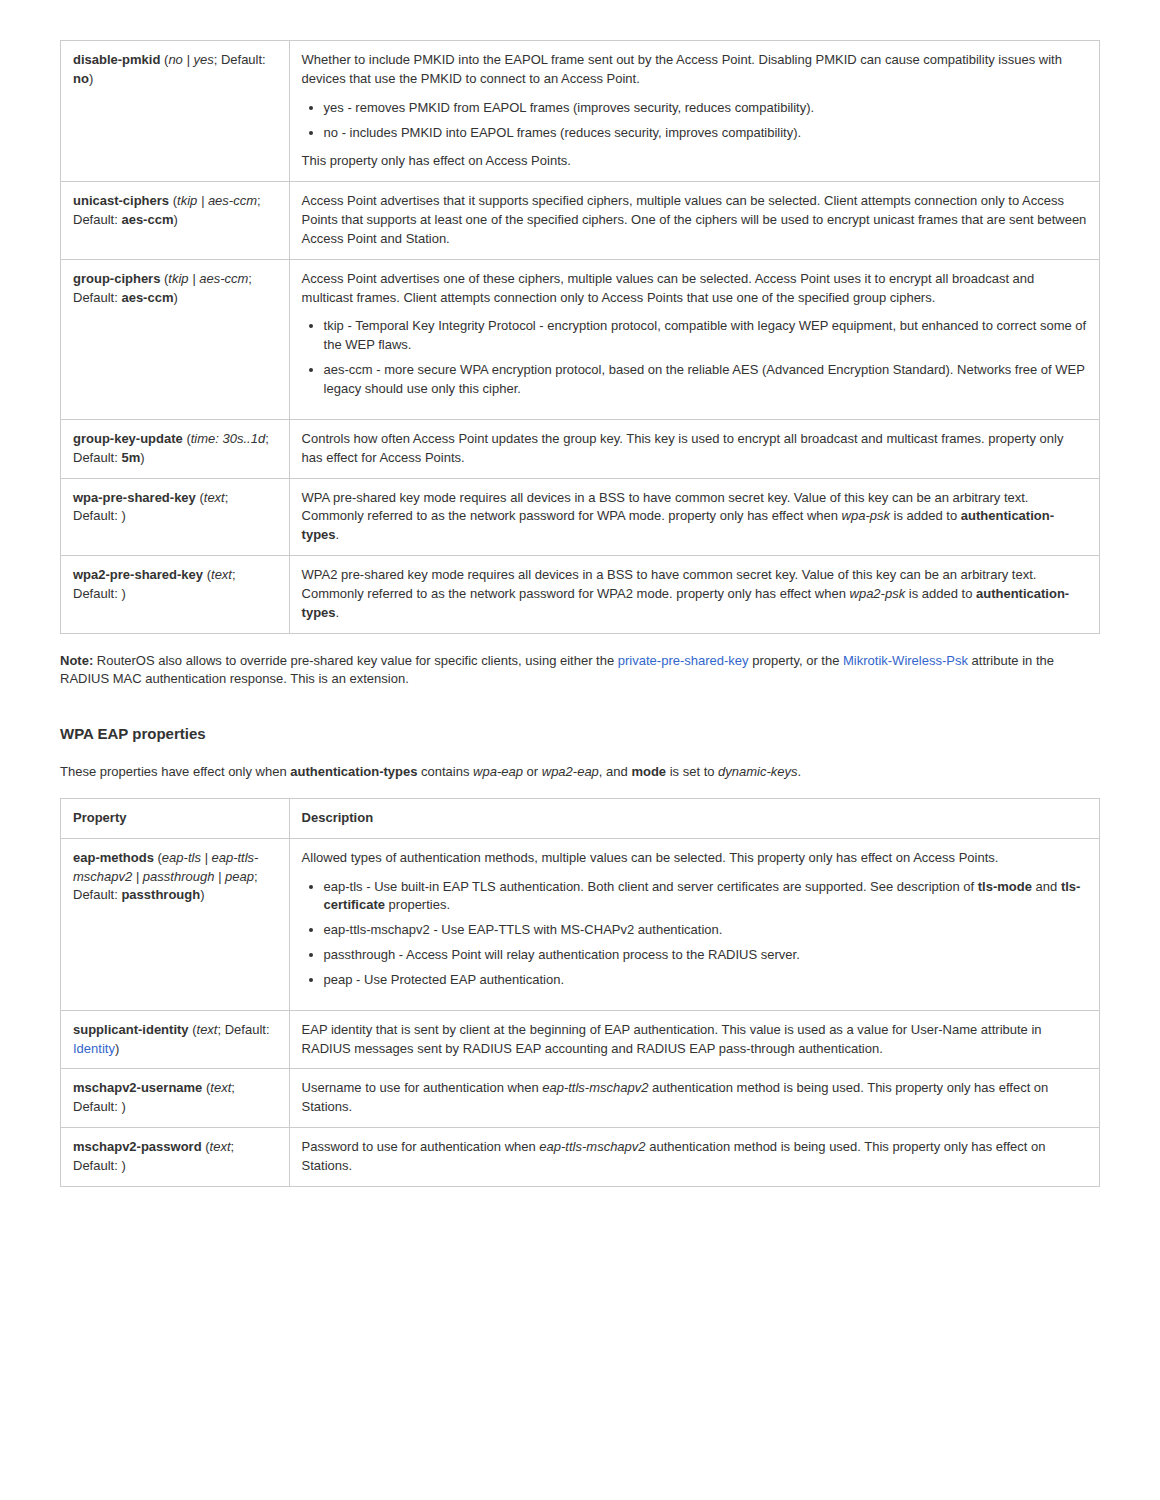| disable-pmkid ( no / yes ; Default: no ) | Whether to include PMKID into the EAPOL frame sent out by the Access Point. Disabling PMKID can cause compatibility issues with devices that use the PMKID to connect to an Access Point. yes - removes PMKID from EAPOL frames (improves security, reduces compatibility). no - includes PMKID into EAPOL frames (reduces security, improves compatibility). This property only has effect on Access Points. |
| unicast-ciphers ( tkip / aes-ccm ; Default: aes-ccm ) | Access Point advertises that it supports specified ciphers, multiple values can be selected. Client attempts connection only to Access Points that supports at least one of the specified ciphers. One of the ciphers will be used to encrypt unicast frames that are sent between Access Point and Station. |
| group-ciphers ( tkip / aes-ccm ; Default: aes-ccm ) | Access Point advertises one of these ciphers, multiple values can be selected. Access Point uses it to encrypt all broadcast and multicast frames. Client attempts connection only to Access Points that use one of the specified group ciphers. tkip - Temporal Key Integrity Protocol - encryption protocol, compatible with legacy WEP equipment, but enhanced to correct some of the WEP flaws. aes-ccm - more secure WPA encryption protocol, based on the reliable AES (Advanced Encryption Standard). Networks free of WEP legacy should use only this cipher. |
| group-key-update ( time: 30s..1d ; Default: 5m ) | Controls how often Access Point updates the group key. This key is used to encrypt all broadcast and multicast frames. property only has effect for Access Points. |
| wpa-pre-shared-key ( text ; Default: ) | WPA pre-shared key mode requires all devices in a BSS to have common secret key. Value of this key can be an arbitrary text. Commonly referred to as the network password for WPA mode. property only has effect when wpa-psk is added to authentication-types . |
| wpa2-pre-shared-key ( text ; Default: ) | WPA2 pre-shared key mode requires all devices in a BSS to have common secret key. Value of this key can be an arbitrary text. Commonly referred to as the network password for WPA2 mode. property only has effect when wpa2-psk is added to authentication-types . |
Note: RouterOS also allows to override pre-shared key value for specific clients, using either the private-pre-shared-key property, or the Mikrotik-Wireless-Psk attribute in the RADIUS MAC authentication response. This is an extension.
WPA EAP properties
These properties have effect only when authentication-types contains wpa-eap or wpa2-eap, and mode is set to dynamic-keys.
| Property | Description |
| --- | --- |
| eap-methods ( eap-tls / eap-ttls-mschapv2 / passthrough / peap ; Default: passthrough ) | Allowed types of authentication methods, multiple values can be selected. This property only has effect on Access Points. eap-tls - Use built-in EAP TLS authentication. Both client and server certificates are supported. See description of tls-mode and tls-certificate properties. eap-ttls-mschapv2 - Use EAP-TTLS with MS-CHAPv2 authentication. passthrough - Access Point will relay authentication process to the RADIUS server. peap - Use Protected EAP authentication. |
| supplicant-identity ( text ; Default: Identity ) | EAP identity that is sent by client at the beginning of EAP authentication. This value is used as a value for User-Name attribute in RADIUS messages sent by RADIUS EAP accounting and RADIUS EAP pass-through authentication. |
| mschapv2-username ( text ; Default: ) | Username to use for authentication when eap-ttls-mschapv2 authentication method is being used. This property only has effect on Stations. |
| mschapv2-password ( text ; Default: ) | Password to use for authentication when eap-ttls-mschapv2 authentication method is being used. This property only has effect on Stations. |